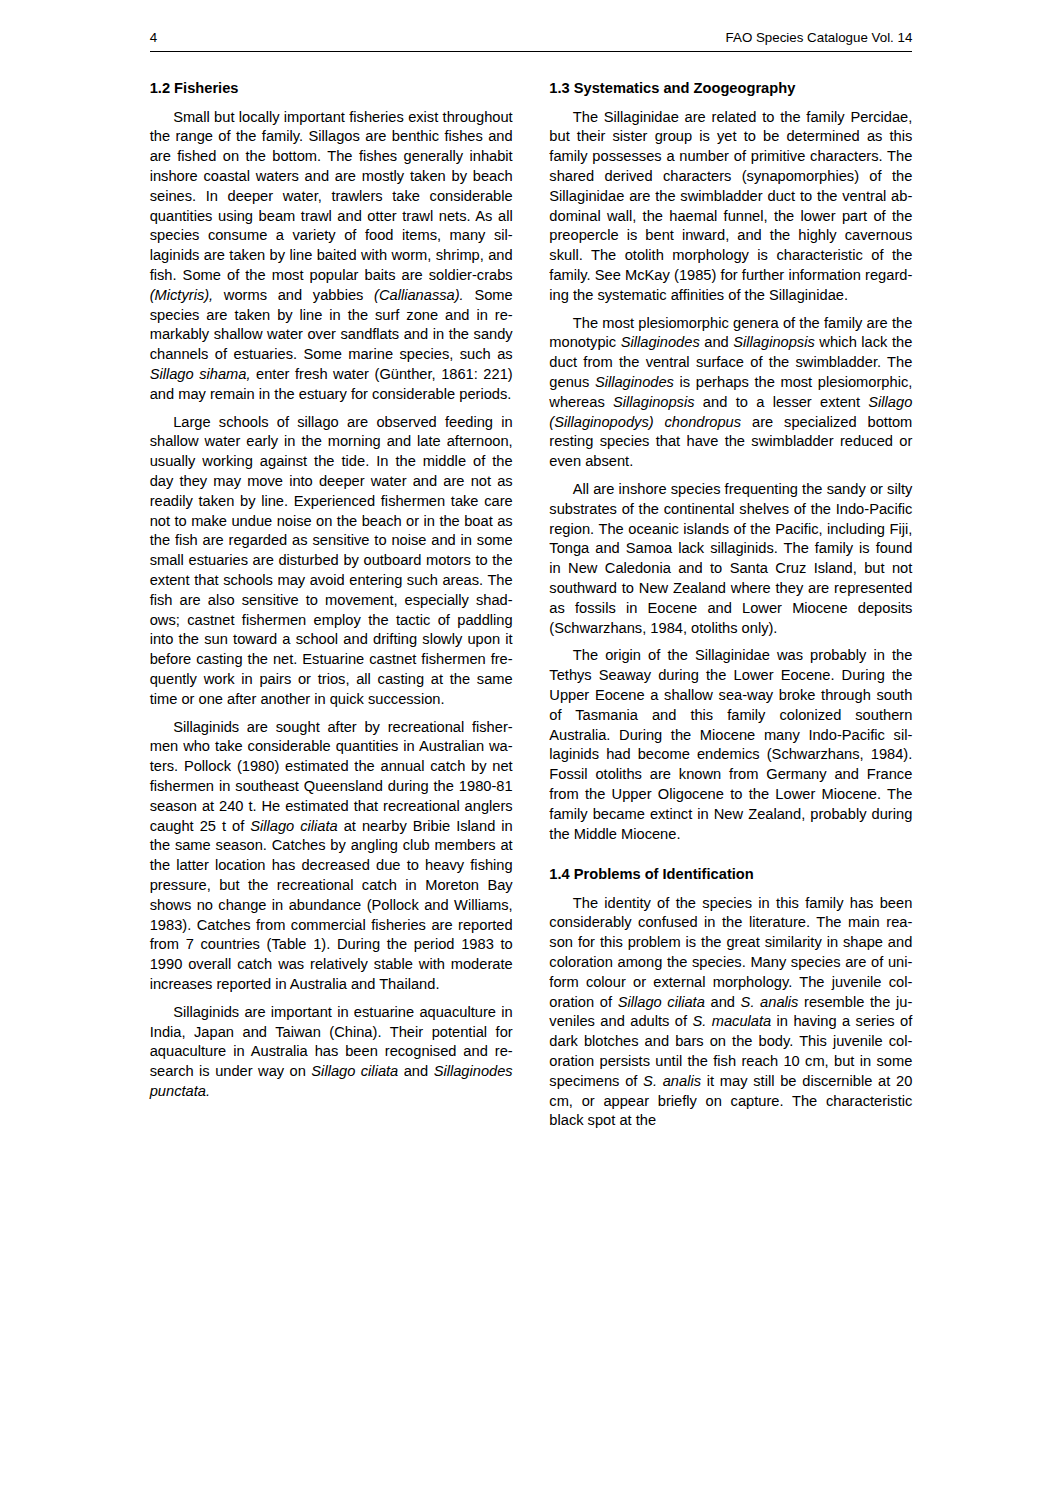4 FAO Species Catalogue Vol. 14
1.2 Fisheries
Small but locally important fisheries exist throughout the range of the family. Sillagos are benthic fishes and are fished on the bottom. The fishes generally inhabit inshore coastal waters and are mostly taken by beach seines. In deeper water, trawlers take considerable quantities using beam trawl and otter trawl nets. As all species consume a variety of food items, many sillaginids are taken by line baited with worm, shrimp, and fish. Some of the most popular baits are soldier-crabs (Mictyris), worms and yabbies (Callianassa). Some species are taken by line in the surf zone and in remarkably shallow water over sandflats and in the sandy channels of estuaries. Some marine species, such as Sillago sihama, enter fresh water (Günther, 1861: 221) and may remain in the estuary for considerable periods.
Large schools of sillago are observed feeding in shallow water early in the morning and late afternoon, usually working against the tide. In the middle of the day they may move into deeper water and are not as readily taken by line. Experienced fishermen take care not to make undue noise on the beach or in the boat as the fish are regarded as sensitive to noise and in some small estuaries are disturbed by outboard motors to the extent that schools may avoid entering such areas. The fish are also sensitive to movement, especially shadows; castnet fishermen employ the tactic of paddling into the sun toward a school and drifting slowly upon it before casting the net. Estuarine castnet fishermen frequently work in pairs or trios, all casting at the same time or one after another in quick succession.
Sillaginids are sought after by recreational fishermen who take considerable quantities in Australian waters. Pollock (1980) estimated the annual catch by net fishermen in southeast Queensland during the 1980-81 season at 240 t. He estimated that recreational anglers caught 25 t of Sillago ciliata at nearby Bribie Island in the same season. Catches by angling club members at the latter location has decreased due to heavy fishing pressure, but the recreational catch in Moreton Bay shows no change in abundance (Pollock and Williams, 1983). Catches from commercial fisheries are reported from 7 countries (Table 1). During the period 1983 to 1990 overall catch was relatively stable with moderate increases reported in Australia and Thailand.
Sillaginids are important in estuarine aquaculture in India, Japan and Taiwan (China). Their potential for aquaculture in Australia has been recognised and research is under way on Sillago ciliata and Sillaginodes punctata.
1.3 Systematics and Zoogeography
The Sillaginidae are related to the family Percidae, but their sister group is yet to be determined as this family possesses a number of primitive characters. The shared derived characters (synapomorphies) of the Sillaginidae are the swimbladder duct to the ventral abdominal wall, the haemal funnel, the lower part of the preopercle is bent inward, and the highly cavernous skull. The otolith morphology is characteristic of the family. See McKay (1985) for further information regarding the systematic affinities of the Sillaginidae.
The most plesiomorphic genera of the family are the monotypic Sillaginodes and Sillaginopsis which lack the duct from the ventral surface of the swimbladder. The genus Sillaginodes is perhaps the most plesiomorphic, whereas Sillaginopsis and to a lesser extent Sillago (Sillaginopodys) chondropus are specialized bottom resting species that have the swimbladder reduced or even absent.
All are inshore species frequenting the sandy or silty substrates of the continental shelves of the Indo-Pacific region. The oceanic islands of the Pacific, including Fiji, Tonga and Samoa lack sillaginids. The family is found in New Caledonia and to Santa Cruz Island, but not southward to New Zealand where they are represented as fossils in Eocene and Lower Miocene deposits (Schwarzhans, 1984, otoliths only).
The origin of the Sillaginidae was probably in the Tethys Seaway during the Lower Eocene. During the Upper Eocene a shallow sea-way broke through south of Tasmania and this family colonized southern Australia. During the Miocene many Indo-Pacific sillaginids had become endemics (Schwarzhans, 1984). Fossil otoliths are known from Germany and France from the Upper Oligocene to the Lower Miocene. The family became extinct in New Zealand, probably during the Middle Miocene.
1.4 Problems of Identification
The identity of the species in this family has been considerably confused in the literature. The main reason for this problem is the great similarity in shape and coloration among the species. Many species are of uniform colour or external morphology. The juvenile coloration of Sillago ciliata and S. analis resemble the juveniles and adults of S. maculata in having a series of dark blotches and bars on the body. This juvenile coloration persists until the fish reach 10 cm, but in some specimens of S. analis it may still be discernible at 20 cm, or appear briefly on capture. The characteristic black spot at the